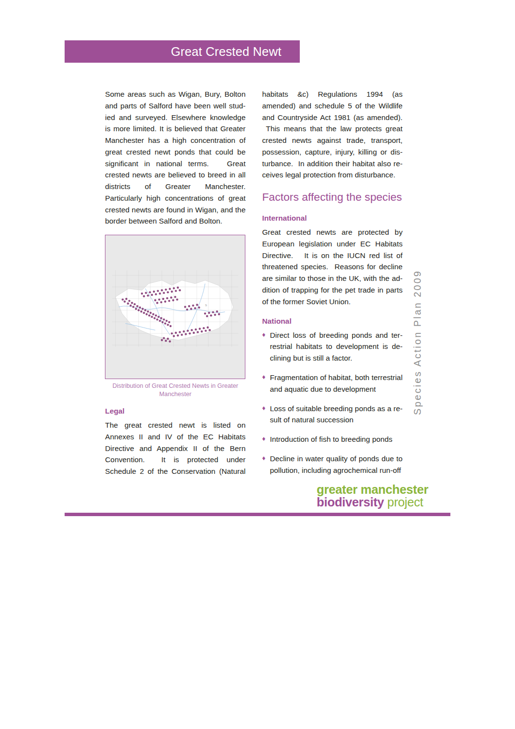Great Crested Newt
Species Action Plan 2009
Some areas such as Wigan, Bury, Bolton and parts of Salford have been well studied and surveyed. Elsewhere knowledge is more limited. It is believed that Greater Manchester has a high concentration of great crested newt ponds that could be significant in national terms. Great crested newts are believed to breed in all districts of Greater Manchester. Particularly high concentrations of great crested newts are found in Wigan, and the border between Salford and Bolton.
S
Distribution of Great Crested Newts in Greater Manchester
Legal
The great crested newt is listed on Annexes II and IV of the EC Habitats Directive and Appendix II of the Bern Convention. It is protected under Schedule 2 of the Conservation (Natural habitats &c) Regulations 1994 (as amended) and schedule 5 of the Wildlife and Countryside Act 1981 (as amended). This means that the law protects great crested newts against trade, transport, possession, capture, injury, killing or disturbance. In addition their habitat also receives legal protection from disturbance.
Factors affecting the species
International
Great crested newts are protected by European legislation under EC Habitats Directive. It is on the IUCN red list of threatened species. Reasons for decline are similar to those in the UK, with the addition of trapping for the pet trade in parts of the former Soviet Union.
National
Direct loss of breeding ponds and terrestrial habitats to development is declining but is still a factor.
Fragmentation of habitat, both terrestrial and aquatic due to development
Loss of suitable breeding ponds as a result of natural succession
Introduction of fish to breeding ponds
Decline in water quality of ponds due to pollution, including agrochemical run-off
greater manchester
biodiversity project